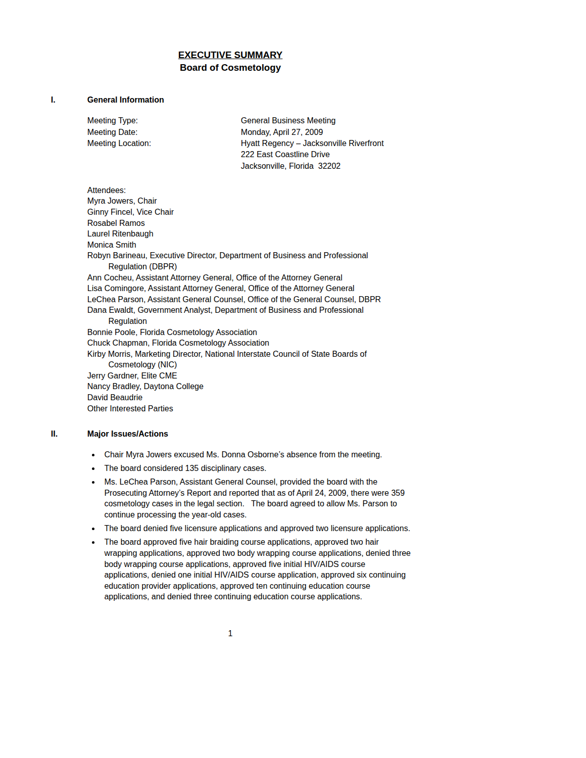EXECUTIVE SUMMARY
Board of Cosmetology
I.
General Information
| Meeting Type: | General Business Meeting |
| Meeting Date: | Monday, April 27, 2009 |
| Meeting Location: | Hyatt Regency – Jacksonville Riverfront |
| | 222 East Coastline Drive |
| | Jacksonville, Florida 32202 |
Attendees:
Myra Jowers, Chair
Ginny Fincel, Vice Chair
Rosabel Ramos
Laurel Ritenbaugh
Monica Smith
Robyn Barineau, Executive Director, Department of Business and Professional
Regulation (DBPR)
Ann Cocheu, Assistant Attorney General, Office of the Attorney General
Lisa Comingore, Assistant Attorney General, Office of the Attorney General
LeChea Parson, Assistant General Counsel, Office of the General Counsel, DBPR
Dana Ewaldt, Government Analyst, Department of Business and Professional
Regulation
Bonnie Poole, Florida Cosmetology Association
Chuck Chapman, Florida Cosmetology Association
Kirby Morris, Marketing Director, National Interstate Council of State Boards of
Cosmetology (NIC)
Jerry Gardner, Elite CME
Nancy Bradley, Daytona College
David Beaudrie
Other Interested Parties
II.
Major Issues/Actions
Chair Myra Jowers excused Ms. Donna Osborne’s absence from the meeting.
The board considered 135 disciplinary cases.
Ms. LeChea Parson, Assistant General Counsel, provided the board with the Prosecuting Attorney’s Report and reported that as of April 24, 2009, there were 359 cosmetology cases in the legal section. The board agreed to allow Ms. Parson to continue processing the year-old cases.
The board denied five licensure applications and approved two licensure applications.
The board approved five hair braiding course applications, approved two hair wrapping applications, approved two body wrapping course applications, denied three body wrapping course applications, approved five initial HIV/AIDS course applications, denied one initial HIV/AIDS course application, approved six continuing education provider applications, approved ten continuing education course applications, and denied three continuing education course applications.
1